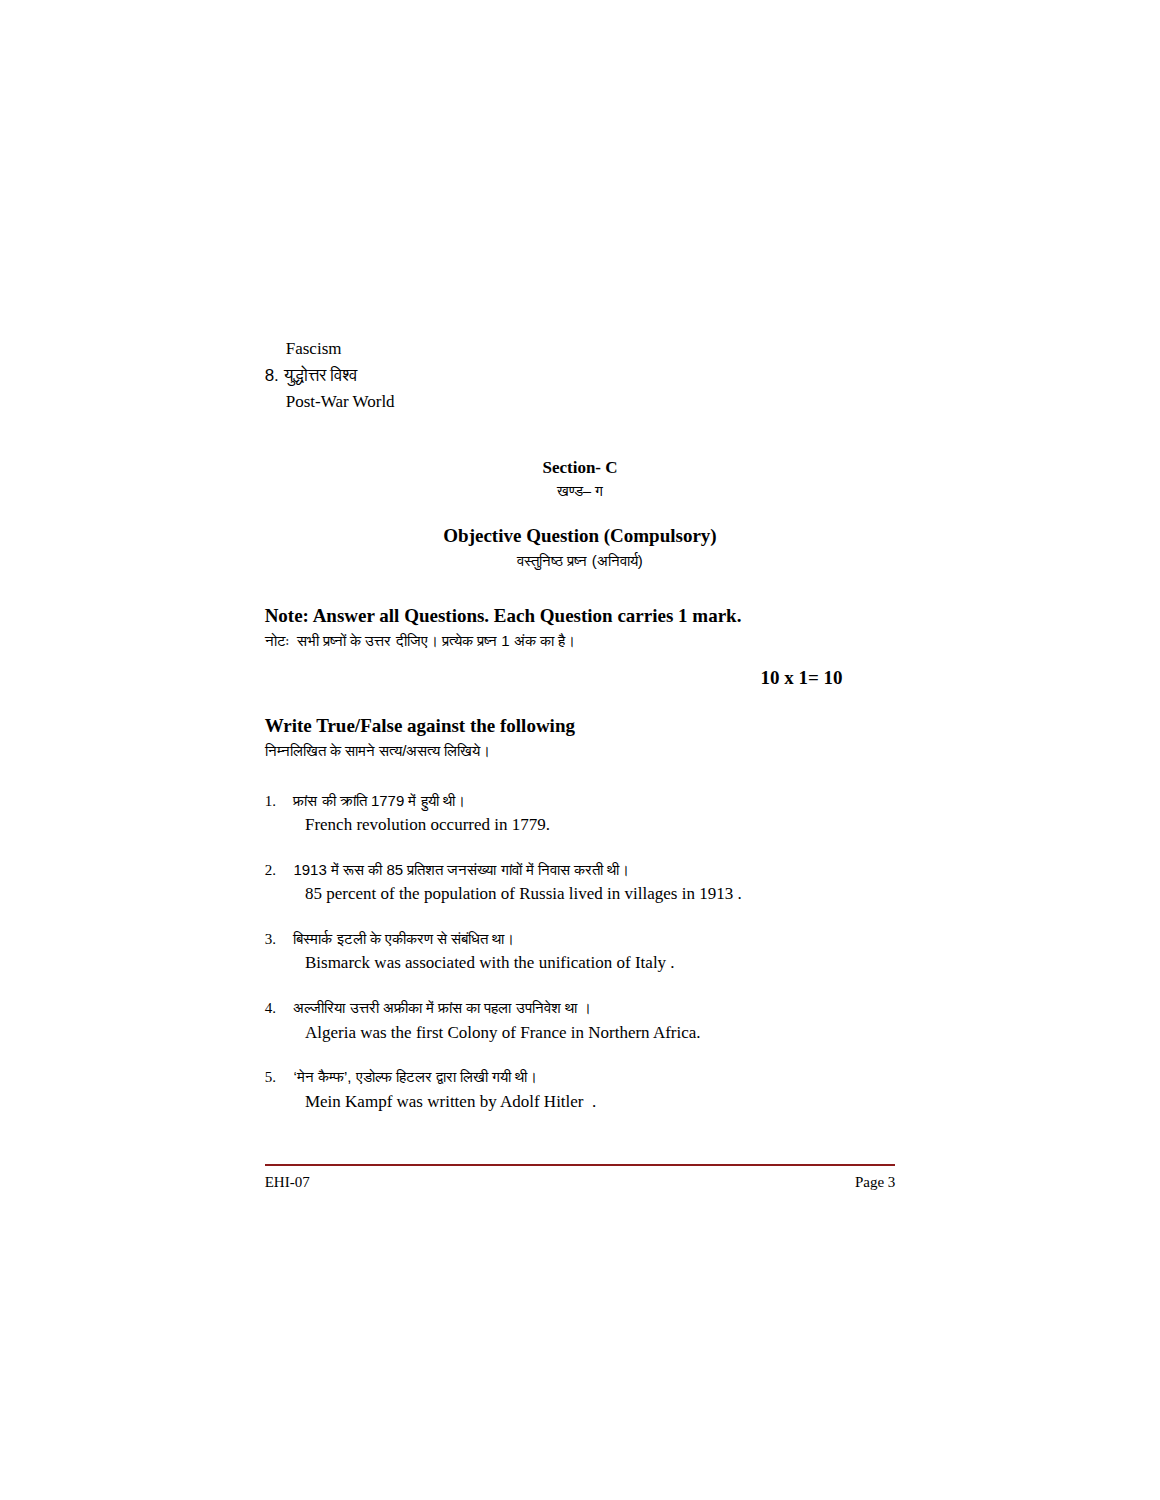Fascism
8. युद्धोत्तर विश्व
Post-War World
Section- C
खण्ड– ग
Objective Question (Compulsory)
वस्तुनिष्ठ प्रष्न (अनिवार्य)
Note: Answer all Questions. Each Question carries 1 mark.
नोटः सभी प्रष्नों के उत्तर दीजिए। प्रत्येक प्रष्न 1 अंक का है।
10 x 1= 10
Write True/False against the following
निम्नलिखित के सामने सत्य/असत्य लिखिये।
फ्रांस की क्रांति 1779 में हुयी थी।
French revolution occurred in 1779.
1913 में रूस की 85 प्रतिशत जनसंख्या गांवों में निवास करती थी।
85 percent of the population of Russia lived in villages in 1913 .
बिस्मार्क इटली के एकीकरण से संबंधित था।
Bismarck was associated with the unification of Italy .
अल्जीरिया उत्तरी अफ्रीका में फ्रांस का पहला उपनिवेश था ।
Algeria was the first Colony of France in Northern Africa.
‘मेन कैम्फ’, एडोल्फ हिटलर द्वारा लिखी गयी थी।
Mein Kampf was written by Adolf Hitler .
EHI-07 Page 3